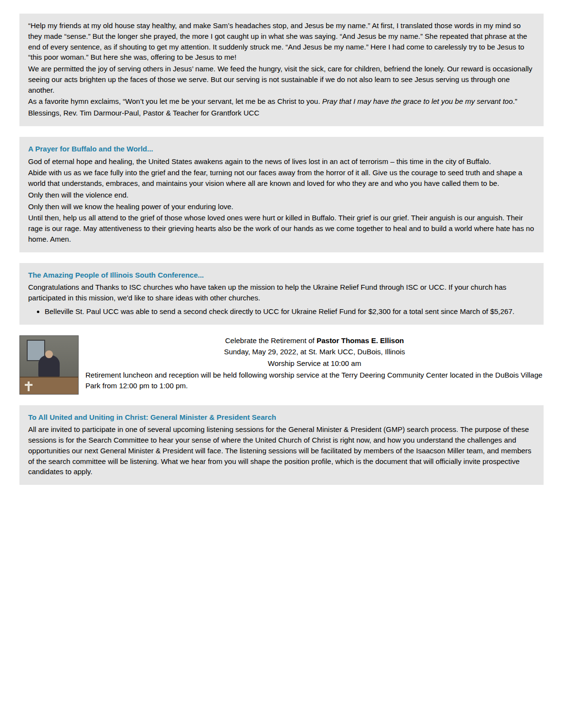“Help my friends at my old house stay healthy, and make Sam’s headaches stop, and Jesus be my name.” At first, I translated those words in my mind so they made “sense.” But the longer she prayed, the more I got caught up in what she was saying. “And Jesus be my name.” She repeated that phrase at the end of every sentence, as if shouting to get my attention. It suddenly struck me. “And Jesus be my name.” Here I had come to carelessly try to be Jesus to “this poor woman.” But here she was, offering to be Jesus to me!
We are permitted the joy of serving others in Jesus’ name. We feed the hungry, visit the sick, care for children, befriend the lonely. Our reward is occasionally seeing our acts brighten up the faces of those we serve. But our serving is not sustainable if we do not also learn to see Jesus serving us through one another.
As a favorite hymn exclaims, “Won’t you let me be your servant, let me be as Christ to you. Pray that I may have the grace to let you be my servant too.”
Blessings, Rev. Tim Darmour-Paul, Pastor & Teacher for Grantfork UCC
A Prayer for Buffalo and the World...
God of eternal hope and healing, the United States awakens again to the news of lives lost in an act of terrorism – this time in the city of Buffalo.
Abide with us as we face fully into the grief and the fear, turning not our faces away from the horror of it all. Give us the courage to seed truth and shape a world that understands, embraces, and maintains your vision where all are known and loved for who they are and who you have called them to be.
Only then will the violence end.
Only then will we know the healing power of your enduring love.
Until then, help us all attend to the grief of those whose loved ones were hurt or killed in Buffalo. Their grief is our grief. Their anguish is our anguish. Their rage is our rage. May attentiveness to their grieving hearts also be the work of our hands as we come together to heal and to build a world where hate has no home. Amen.
The Amazing People of Illinois South Conference...
Congratulations and Thanks to ISC churches who have taken up the mission to help the Ukraine Relief Fund through ISC or UCC. If your church has participated in this mission, we'd like to share ideas with other churches.
Belleville St. Paul UCC was able to send a second check directly to UCC for Ukraine Relief Fund for $2,300 for a total sent since March of $5,267.
Celebrate the Retirement of Pastor Thomas E. Ellison
Sunday, May 29, 2022, at St. Mark UCC, DuBois, Illinois
Worship Service at 10:00 am
Retirement luncheon and reception will be held following worship service at the Terry Deering Community Center located in the DuBois Village Park from 12:00 pm to 1:00 pm.
To All United and Uniting in Christ: General Minister & President Search
All are invited to participate in one of several upcoming listening sessions for the General Minister & President (GMP) search process. The purpose of these sessions is for the Search Committee to hear your sense of where the United Church of Christ is right now, and how you understand the challenges and opportunities our next General Minister & President will face. The listening sessions will be facilitated by members of the Isaacson Miller team, and members of the search committee will be listening. What we hear from you will shape the position profile, which is the document that will officially invite prospective candidates to apply.